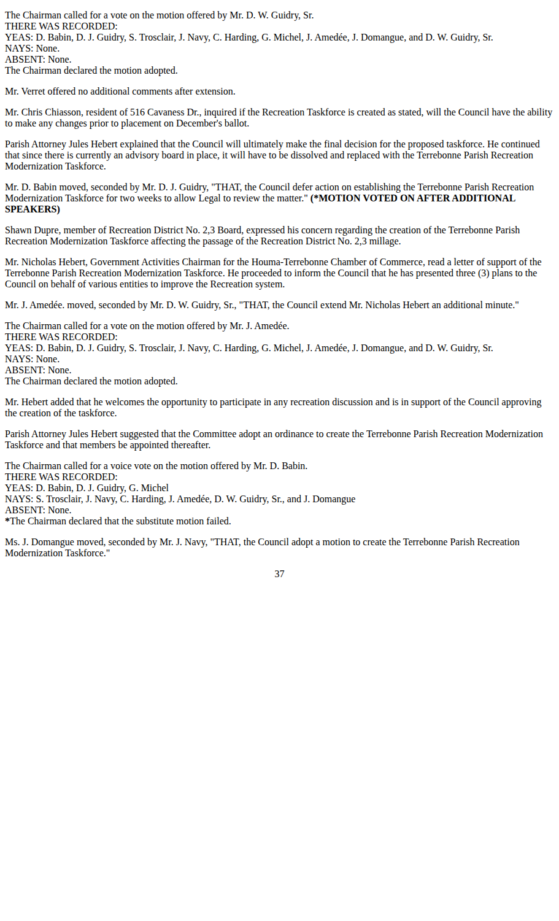The Chairman called for a vote on the motion offered by Mr. D. W. Guidry, Sr.
THERE WAS RECORDED:
YEAS: D. Babin, D. J. Guidry, S. Trosclair, J. Navy, C. Harding, G. Michel, J. Amedée, J. Domangue, and D. W. Guidry, Sr.
NAYS: None.
ABSENT: None.
The Chairman declared the motion adopted.
Mr. Verret offered no additional comments after extension.
Mr. Chris Chiasson, resident of 516 Cavaness Dr., inquired if the Recreation Taskforce is created as stated, will the Council have the ability to make any changes prior to placement on December's ballot.
Parish Attorney Jules Hebert explained that the Council will ultimately make the final decision for the proposed taskforce. He continued that since there is currently an advisory board in place, it will have to be dissolved and replaced with the Terrebonne Parish Recreation Modernization Taskforce.
Mr. D. Babin moved, seconded by Mr. D. J. Guidry, "THAT, the Council defer action on establishing the Terrebonne Parish Recreation Modernization Taskforce for two weeks to allow Legal to review the matter." (*MOTION VOTED ON AFTER ADDITIONAL SPEAKERS)
Shawn Dupre, member of Recreation District No. 2,3 Board, expressed his concern regarding the creation of the Terrebonne Parish Recreation Modernization Taskforce affecting the passage of the Recreation District No. 2,3 millage.
Mr. Nicholas Hebert, Government Activities Chairman for the Houma-Terrebonne Chamber of Commerce, read a letter of support of the Terrebonne Parish Recreation Modernization Taskforce. He proceeded to inform the Council that he has presented three (3) plans to the Council on behalf of various entities to improve the Recreation system.
Mr. J. Amedée. moved, seconded by Mr. D. W. Guidry, Sr., "THAT, the Council extend Mr. Nicholas Hebert an additional minute."
The Chairman called for a vote on the motion offered by Mr. J. Amedée.
THERE WAS RECORDED:
YEAS: D. Babin, D. J. Guidry, S. Trosclair, J. Navy, C. Harding, G. Michel, J. Amedée, J. Domangue, and D. W. Guidry, Sr.
NAYS: None.
ABSENT: None.
The Chairman declared the motion adopted.
Mr. Hebert added that he welcomes the opportunity to participate in any recreation discussion and is in support of the Council approving the creation of the taskforce.
Parish Attorney Jules Hebert suggested that the Committee adopt an ordinance to create the Terrebonne Parish Recreation Modernization Taskforce and that members be appointed thereafter.
The Chairman called for a voice vote on the motion offered by Mr. D. Babin.
THERE WAS RECORDED:
YEAS: D. Babin, D. J. Guidry, G. Michel
NAYS: S. Trosclair, J. Navy, C. Harding, J. Amedée, D. W. Guidry, Sr., and J. Domangue
ABSENT: None.
*The Chairman declared that the substitute motion failed.
Ms. J. Domangue moved, seconded by Mr. J. Navy, "THAT, the Council adopt a motion to create the Terrebonne Parish Recreation Modernization Taskforce."
37